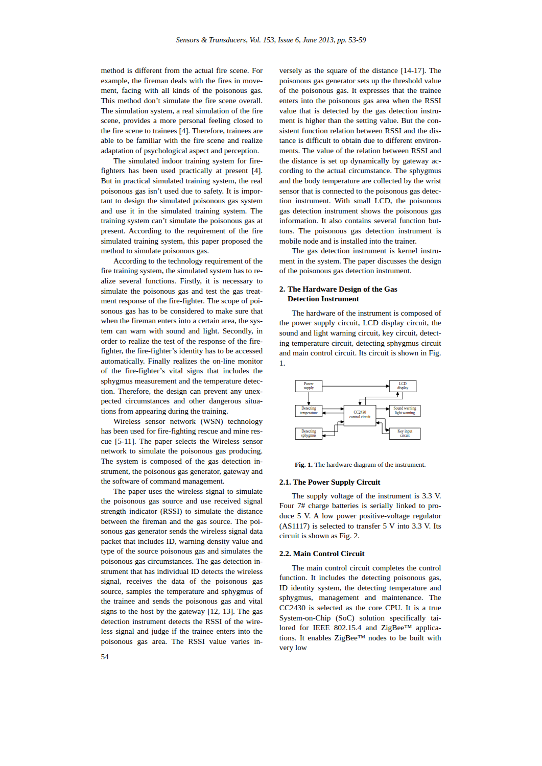Sensors & Transducers, Vol. 153, Issue 6, June 2013, pp. 53-59
method is different from the actual fire scene. For example, the fireman deals with the fires in movement, facing with all kinds of the poisonous gas. This method don’t simulate the fire scene overall. The simulation system, a real simulation of the fire scene, provides a more personal feeling closed to the fire scene to trainees [4]. Therefore, trainees are able to be familiar with the fire scene and realize adaptation of psychological aspect and perception.
The simulated indoor training system for fire-fighters has been used practically at present [4]. But in practical simulated training system, the real poisonous gas isn’t used due to safety. It is important to design the simulated poisonous gas system and use it in the simulated training system. The training system can’t simulate the poisonous gas at present. According to the requirement of the fire simulated training system, this paper proposed the method to simulate poisonous gas.
According to the technology requirement of the fire training system, the simulated system has to realize several functions. Firstly, it is necessary to simulate the poisonous gas and test the gas treatment response of the fire-fighter. The scope of poisonous gas has to be considered to make sure that when the fireman enters into a certain area, the system can warn with sound and light. Secondly, in order to realize the test of the response of the fire-fighter, the fire-fighter’s identity has to be accessed automatically. Finally realizes the on-line monitor of the fire-fighter’s vital signs that includes the sphygmus measurement and the temperature detection. Therefore, the design can prevent any unexpected circumstances and other dangerous situations from appearing during the training.
Wireless sensor network (WSN) technology has been used for fire-fighting rescue and mine rescue [5-11]. The paper selects the Wireless sensor network to simulate the poisonous gas producing. The system is composed of the gas detection instrument, the poisonous gas generator, gateway and the software of command management.
The paper uses the wireless signal to simulate the poisonous gas source and use received signal strength indicator (RSSI) to simulate the distance between the fireman and the gas source. The poisonous gas generator sends the wireless signal data packet that includes ID, warning density value and type of the source poisonous gas and simulates the poisonous gas circumstances. The gas detection instrument that has individual ID detects the wireless signal, receives the data of the poisonous gas source, samples the temperature and sphygmus of the trainee and sends the poisonous gas and vital signs to the host by the gateway [12, 13]. The gas detection instrument detects the RSSI of the wireless signal and judge if the trainee enters into the poisonous gas area. The RSSI value varies inversely as the square of the distance [14-17]. The poisonous gas generator sets up the threshold value of the poisonous gas. It expresses that the trainee enters into the poisonous gas area when the RSSI value that is detected by the gas detection instrument is higher than the setting value. But the consistent function relation between RSSI and the distance is difficult to obtain due to different environments. The value of the relation between RSSI and the distance is set up dynamically by gateway according to the actual circumstance. The sphygmus and the body temperature are collected by the wrist sensor that is connected to the poisonous gas detection instrument. With small LCD, the poisonous gas detection instrument shows the poisonous gas information. It also contains several function buttons. The poisonous gas detection instrument is mobile node and is installed into the trainer.
The gas detection instrument is kernel instrument in the system. The paper discusses the design of the poisonous gas detection instrument.
2. The Hardware Design of the Gas
Detection Instrument
The hardware of the instrument is composed of the power supply circuit, LCD display circuit, the sound and light warning circuit, key circuit, detecting temperature circuit, detecting sphygmus circuit and main control circuit. Its circuit is shown in Fig. 1.
Power supply Detecting temperature Detecting sphygmus CC2430 control circuit LCD display Sound warning light warning Key input circuit
Fig. 1. The hardware diagram of the instrument.
2.1. The Power Supply Circuit
The supply voltage of the instrument is 3.3 V. Four 7# charge batteries is serially linked to produce 5 V. A low power positive-voltage regulator (AS1117) is selected to transfer 5 V into 3.3 V. Its circuit is shown as Fig. 2.
2.2. Main Control Circuit
The main control circuit completes the control function. It includes the detecting poisonous gas, ID identity system, the detecting temperature and sphygmus, management and maintenance. The CC2430 is selected as the core CPU. It is a true System-on-Chip (SoC) solution specifically tailored for IEEE 802.15.4 and ZigBee™ applications. It enables ZigBee™ nodes to be built with very low
54